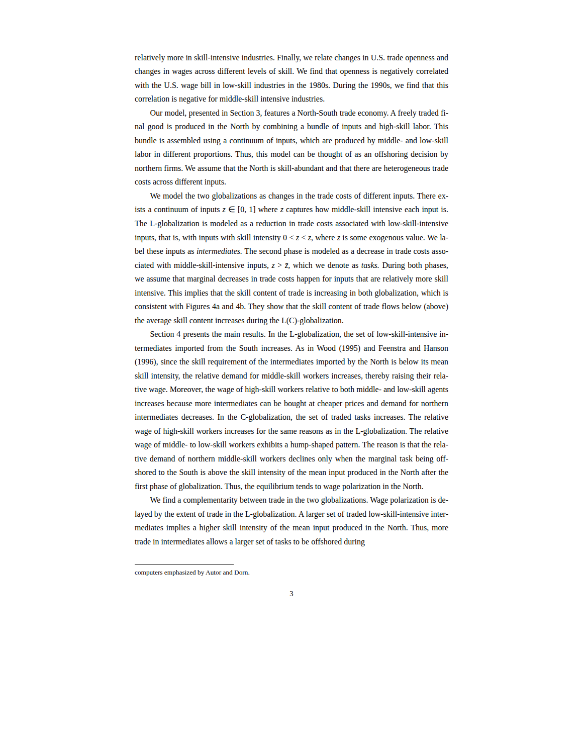relatively more in skill-intensive industries. Finally, we relate changes in U.S. trade openness and changes in wages across different levels of skill. We find that openness is negatively correlated with the U.S. wage bill in low-skill industries in the 1980s. During the 1990s, we find that this correlation is negative for middle-skill intensive industries.
Our model, presented in Section 3, features a North-South trade economy. A freely traded final good is produced in the North by combining a bundle of inputs and high-skill labor. This bundle is assembled using a continuum of inputs, which are produced by middle- and low-skill labor in different proportions. Thus, this model can be thought of as an offshoring decision by northern firms. We assume that the North is skill-abundant and that there are heterogeneous trade costs across different inputs.
We model the two globalizations as changes in the trade costs of different inputs. There exists a continuum of inputs z ∈ [0, 1] where z captures how middle-skill intensive each input is. The L-globalization is modeled as a reduction in trade costs associated with low-skill-intensive inputs, that is, with inputs with skill intensity 0 < z < z̄, where z̄ is some exogenous value. We label these inputs as intermediates. The second phase is modeled as a decrease in trade costs associated with middle-skill-intensive inputs, z > z̄, which we denote as tasks. During both phases, we assume that marginal decreases in trade costs happen for inputs that are relatively more skill intensive. This implies that the skill content of trade is increasing in both globalization, which is consistent with Figures 4a and 4b. They show that the skill content of trade flows below (above) the average skill content increases during the L(C)-globalization.
Section 4 presents the main results. In the L-globalization, the set of low-skill-intensive intermediates imported from the South increases. As in Wood (1995) and Feenstra and Hanson (1996), since the skill requirement of the intermediates imported by the North is below its mean skill intensity, the relative demand for middle-skill workers increases, thereby raising their relative wage. Moreover, the wage of high-skill workers relative to both middle- and low-skill agents increases because more intermediates can be bought at cheaper prices and demand for northern intermediates decreases. In the C-globalization, the set of traded tasks increases. The relative wage of high-skill workers increases for the same reasons as in the L-globalization. The relative wage of middle- to low-skill workers exhibits a hump-shaped pattern. The reason is that the relative demand of northern middle-skill workers declines only when the marginal task being offshored to the South is above the skill intensity of the mean input produced in the North after the first phase of globalization. Thus, the equilibrium tends to wage polarization in the North.
We find a complementarity between trade in the two globalizations. Wage polarization is delayed by the extent of trade in the L-globalization. A larger set of traded low-skill-intensive intermediates implies a higher skill intensity of the mean input produced in the North. Thus, more trade in intermediates allows a larger set of tasks to be offshored during
computers emphasized by Autor and Dorn.
3